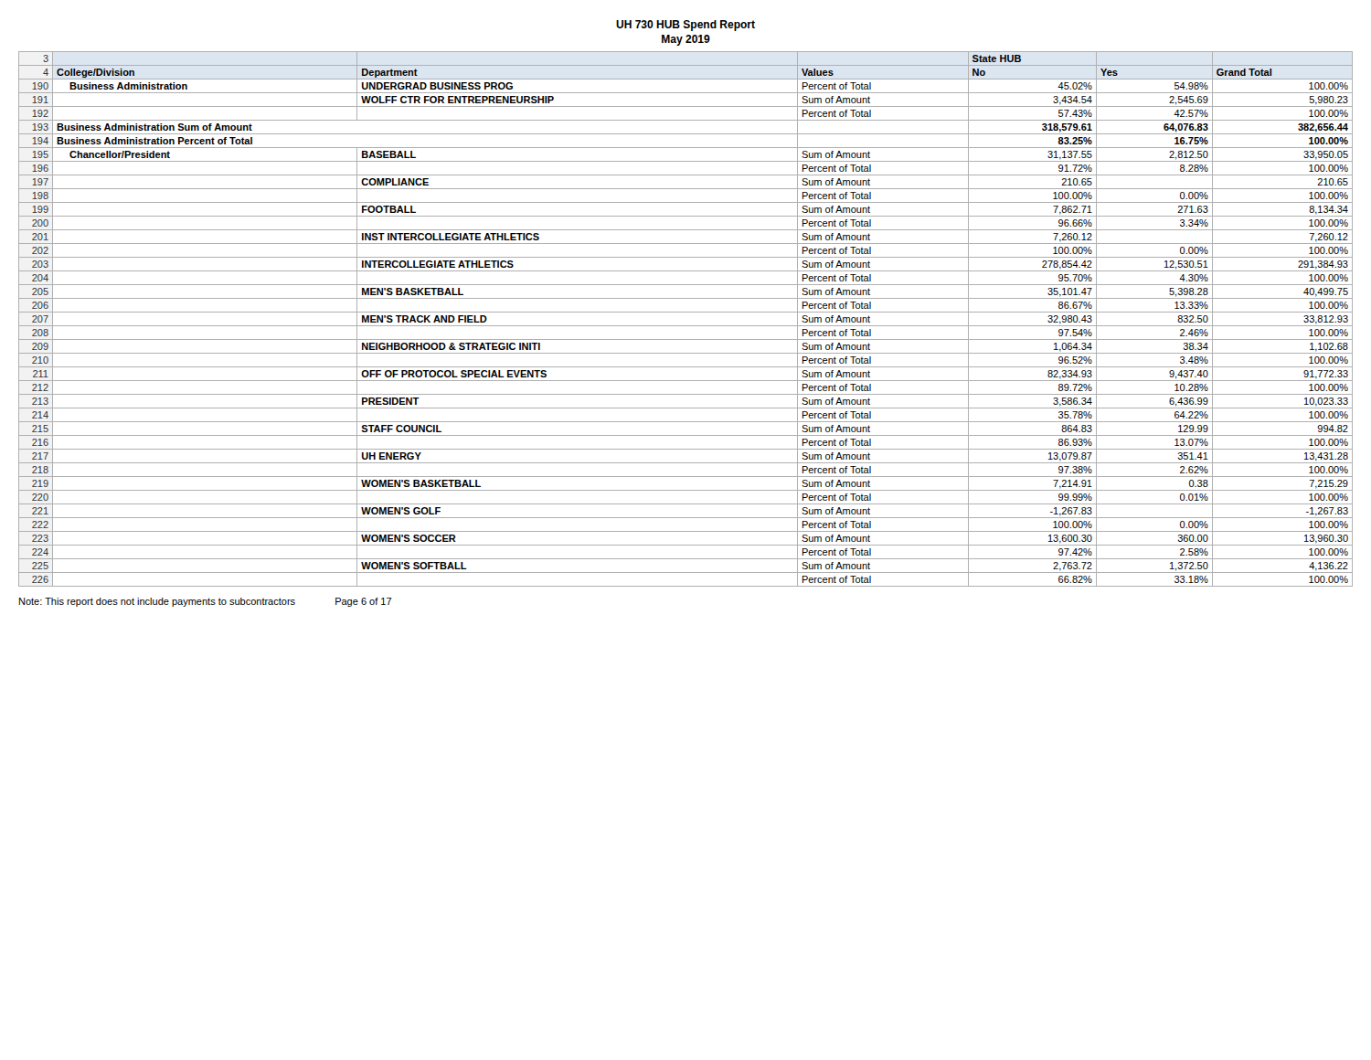UH 730 HUB Spend Report
May 2019
| 3 | | | | State HUB | | |
| --- | --- | --- | --- | --- | --- | --- |
| 4 | College/Division | Department | Values | No | Yes | Grand Total |
| 190 | Business Administration | UNDERGRAD BUSINESS PROG | Percent of Total | 45.02% | 54.98% | 100.00% |
| 191 | | WOLFF CTR FOR ENTREPRENEURSHIP | Sum of Amount | 3,434.54 | 2,545.69 | 5,980.23 |
| 192 | | | Percent of Total | 57.43% | 42.57% | 100.00% |
| 193 | Business Administration Sum of Amount | | 318,579.61 | 64,076.83 | 382,656.44 |
| 194 | Business Administration Percent of Total | | 83.25% | 16.75% | 100.00% |
| 195 | Chancellor/President | BASEBALL | Sum of Amount | 31,137.55 | 2,812.50 | 33,950.05 |
| 196 | | | Percent of Total | 91.72% | 8.28% | 100.00% |
| 197 | | COMPLIANCE | Sum of Amount | 210.65 | | 210.65 |
| 198 | | | Percent of Total | 100.00% | 0.00% | 100.00% |
| 199 | | FOOTBALL | Sum of Amount | 7,862.71 | 271.63 | 8,134.34 |
| 200 | | | Percent of Total | 96.66% | 3.34% | 100.00% |
| 201 | | INST INTERCOLLEGIATE ATHLETICS | Sum of Amount | 7,260.12 | | 7,260.12 |
| 202 | | | Percent of Total | 100.00% | 0.00% | 100.00% |
| 203 | | INTERCOLLEGIATE ATHLETICS | Sum of Amount | 278,854.42 | 12,530.51 | 291,384.93 |
| 204 | | | Percent of Total | 95.70% | 4.30% | 100.00% |
| 205 | | MEN'S BASKETBALL | Sum of Amount | 35,101.47 | 5,398.28 | 40,499.75 |
| 206 | | | Percent of Total | 86.67% | 13.33% | 100.00% |
| 207 | | MEN'S TRACK AND FIELD | Sum of Amount | 32,980.43 | 832.50 | 33,812.93 |
| 208 | | | Percent of Total | 97.54% | 2.46% | 100.00% |
| 209 | | NEIGHBORHOOD & STRATEGIC INITI | Sum of Amount | 1,064.34 | 38.34 | 1,102.68 |
| 210 | | | Percent of Total | 96.52% | 3.48% | 100.00% |
| 211 | | OFF OF PROTOCOL SPECIAL EVENTS | Sum of Amount | 82,334.93 | 9,437.40 | 91,772.33 |
| 212 | | | Percent of Total | 89.72% | 10.28% | 100.00% |
| 213 | | PRESIDENT | Sum of Amount | 3,586.34 | 6,436.99 | 10,023.33 |
| 214 | | | Percent of Total | 35.78% | 64.22% | 100.00% |
| 215 | | STAFF COUNCIL | Sum of Amount | 864.83 | 129.99 | 994.82 |
| 216 | | | Percent of Total | 86.93% | 13.07% | 100.00% |
| 217 | | UH ENERGY | Sum of Amount | 13,079.87 | 351.41 | 13,431.28 |
| 218 | | | Percent of Total | 97.38% | 2.62% | 100.00% |
| 219 | | WOMEN'S BASKETBALL | Sum of Amount | 7,214.91 | 0.38 | 7,215.29 |
| 220 | | | Percent of Total | 99.99% | 0.01% | 100.00% |
| 221 | | WOMEN'S GOLF | Sum of Amount | -1,267.83 | | -1,267.83 |
| 222 | | | Percent of Total | 100.00% | 0.00% | 100.00% |
| 223 | | WOMEN'S SOCCER | Sum of Amount | 13,600.30 | 360.00 | 13,960.30 |
| 224 | | | Percent of Total | 97.42% | 2.58% | 100.00% |
| 225 | | WOMEN'S SOFTBALL | Sum of Amount | 2,763.72 | 1,372.50 | 4,136.22 |
| 226 | | | Percent of Total | 66.82% | 33.18% | 100.00% |
Note: This report does not include payments to subcontractors Page 6 of 17